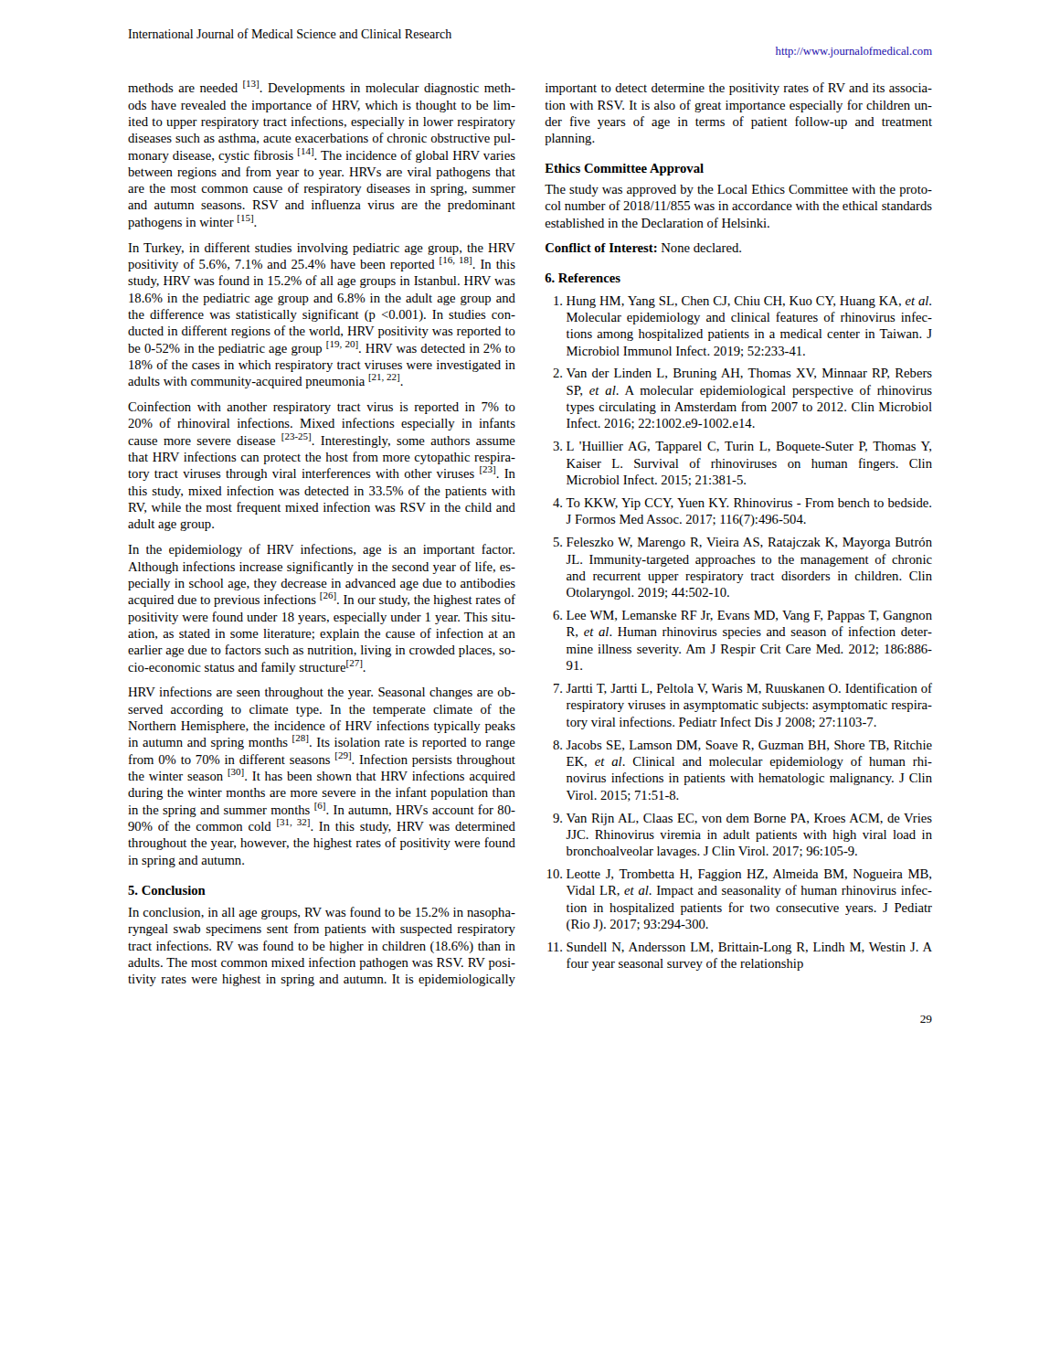International Journal of Medical Science and Clinical Research
http://www.journalofmedical.com
methods are needed [13]. Developments in molecular diagnostic methods have revealed the importance of HRV, which is thought to be limited to upper respiratory tract infections, especially in lower respiratory diseases such as asthma, acute exacerbations of chronic obstructive pulmonary disease, cystic fibrosis [14]. The incidence of global HRV varies between regions and from year to year. HRVs are viral pathogens that are the most common cause of respiratory diseases in spring, summer and autumn seasons. RSV and influenza virus are the predominant pathogens in winter [15].
In Turkey, in different studies involving pediatric age group, the HRV positivity of 5.6%, 7.1% and 25.4% have been reported [16, 18]. In this study, HRV was found in 15.2% of all age groups in Istanbul. HRV was 18.6% in the pediatric age group and 6.8% in the adult age group and the difference was statistically significant (p <0.001). In studies conducted in different regions of the world, HRV positivity was reported to be 0-52% in the pediatric age group [19, 20]. HRV was detected in 2% to 18% of the cases in which respiratory tract viruses were investigated in adults with community-acquired pneumonia [21, 22].
Coinfection with another respiratory tract virus is reported in 7% to 20% of rhinoviral infections. Mixed infections especially in infants cause more severe disease [23-25]. Interestingly, some authors assume that HRV infections can protect the host from more cytopathic respiratory tract viruses through viral interferences with other viruses [23]. In this study, mixed infection was detected in 33.5% of the patients with RV, while the most frequent mixed infection was RSV in the child and adult age group.
In the epidemiology of HRV infections, age is an important factor. Although infections increase significantly in the second year of life, especially in school age, they decrease in advanced age due to antibodies acquired due to previous infections [26]. In our study, the highest rates of positivity were found under 18 years, especially under 1 year. This situation, as stated in some literature; explain the cause of infection at an earlier age due to factors such as nutrition, living in crowded places, socio-economic status and family structure[27].
HRV infections are seen throughout the year. Seasonal changes are observed according to climate type. In the temperate climate of the Northern Hemisphere, the incidence of HRV infections typically peaks in autumn and spring months [28]. Its isolation rate is reported to range from 0% to 70% in different seasons [29]. Infection persists throughout the winter season [30]. It has been shown that HRV infections acquired during the winter months are more severe in the infant population than in the spring and summer months [6]. In autumn, HRVs account for 80-90% of the common cold [31, 32]. In this study, HRV was determined throughout the year, however, the highest rates of positivity were found in spring and autumn.
5. Conclusion
In conclusion, in all age groups, RV was found to be 15.2% in nasopharyngeal swab specimens sent from patients with suspected respiratory tract infections. RV was found to be higher in children (18.6%) than in adults. The most common mixed infection pathogen was RSV. RV positivity rates were highest in spring and autumn. It is epidemiologically important to detect determine the positivity rates of RV and its association with RSV. It is also of great importance especially for children under five years of age in terms of patient follow-up and treatment planning.
Ethics Committee Approval
The study was approved by the Local Ethics Committee with the protocol number of 2018/11/855 was in accordance with the ethical standards established in the Declaration of Helsinki.
Conflict of Interest: None declared.
6. References
Hung HM, Yang SL, Chen CJ, Chiu CH, Kuo CY, Huang KA, et al. Molecular epidemiology and clinical features of rhinovirus infections among hospitalized patients in a medical center in Taiwan. J Microbiol Immunol Infect. 2019; 52:233-41.
Van der Linden L, Bruning AH, Thomas XV, Minnaar RP, Rebers SP, et al. A molecular epidemiological perspective of rhinovirus types circulating in Amsterdam from 2007 to 2012. Clin Microbiol Infect. 2016; 22:1002.e9-1002.e14.
L 'Huillier AG, Tapparel C, Turin L, Boquete-Suter P, Thomas Y, Kaiser L. Survival of rhinoviruses on human fingers. Clin Microbiol Infect. 2015; 21:381-5.
To KKW, Yip CCY, Yuen KY. Rhinovirus - From bench to bedside. J Formos Med Assoc. 2017; 116(7):496-504.
Feleszko W, Marengo R, Vieira AS, Ratajczak K, Mayorga Butrón JL. Immunity-targeted approaches to the management of chronic and recurrent upper respiratory tract disorders in children. Clin Otolaryngol. 2019; 44:502-10.
Lee WM, Lemanske RF Jr, Evans MD, Vang F, Pappas T, Gangnon R, et al. Human rhinovirus species and season of infection determine illness severity. Am J Respir Crit Care Med. 2012; 186:886-91.
Jartti T, Jartti L, Peltola V, Waris M, Ruuskanen O. Identification of respiratory viruses in asymptomatic subjects: asymptomatic respiratory viral infections. Pediatr Infect Dis J 2008; 27:1103-7.
Jacobs SE, Lamson DM, Soave R, Guzman BH, Shore TB, Ritchie EK, et al. Clinical and molecular epidemiology of human rhinovirus infections in patients with hematologic malignancy. J Clin Virol. 2015; 71:51-8.
Van Rijn AL, Claas EC, von dem Borne PA, Kroes ACM, de Vries JJC. Rhinovirus viremia in adult patients with high viral load in bronchoalveolar lavages. J Clin Virol. 2017; 96:105-9.
Leotte J, Trombetta H, Faggion HZ, Almeida BM, Nogueira MB, Vidal LR, et al. Impact and seasonality of human rhinovirus infection in hospitalized patients for two consecutive years. J Pediatr (Rio J). 2017; 93:294-300.
Sundell N, Andersson LM, Brittain-Long R, Lindh M, Westin J. A four year seasonal survey of the relationship
29